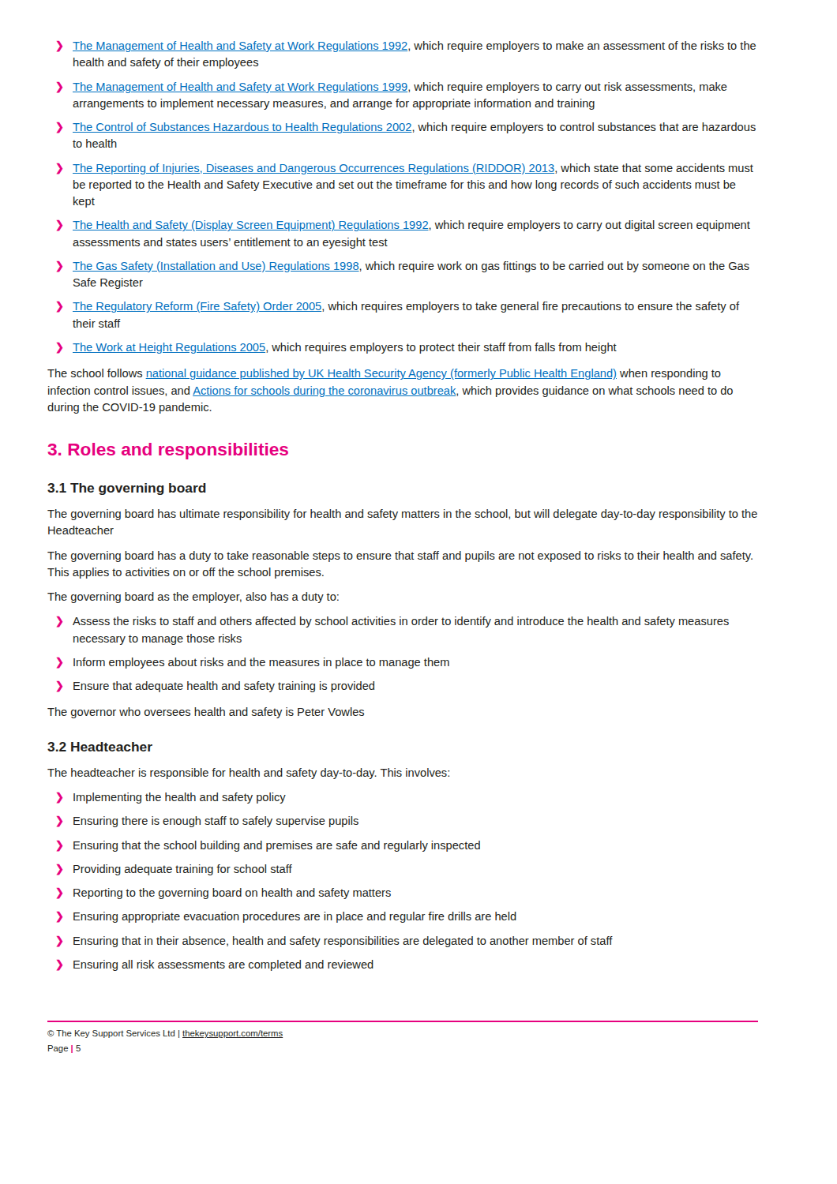The Management of Health and Safety at Work Regulations 1992, which require employers to make an assessment of the risks to the health and safety of their employees
The Management of Health and Safety at Work Regulations 1999, which require employers to carry out risk assessments, make arrangements to implement necessary measures, and arrange for appropriate information and training
The Control of Substances Hazardous to Health Regulations 2002, which require employers to control substances that are hazardous to health
The Reporting of Injuries, Diseases and Dangerous Occurrences Regulations (RIDDOR) 2013, which state that some accidents must be reported to the Health and Safety Executive and set out the timeframe for this and how long records of such accidents must be kept
The Health and Safety (Display Screen Equipment) Regulations 1992, which require employers to carry out digital screen equipment assessments and states users’ entitlement to an eyesight test
The Gas Safety (Installation and Use) Regulations 1998, which require work on gas fittings to be carried out by someone on the Gas Safe Register
The Regulatory Reform (Fire Safety) Order 2005, which requires employers to take general fire precautions to ensure the safety of their staff
The Work at Height Regulations 2005, which requires employers to protect their staff from falls from height
The school follows national guidance published by UK Health Security Agency (formerly Public Health England) when responding to infection control issues, and Actions for schools during the coronavirus outbreak, which provides guidance on what schools need to do during the COVID-19 pandemic.
3. Roles and responsibilities
3.1 The governing board
The governing board has ultimate responsibility for health and safety matters in the school, but will delegate day-to-day responsibility to the Headteacher
The governing board has a duty to take reasonable steps to ensure that staff and pupils are not exposed to risks to their health and safety. This applies to activities on or off the school premises.
The governing board as the employer, also has a duty to:
Assess the risks to staff and others affected by school activities in order to identify and introduce the health and safety measures necessary to manage those risks
Inform employees about risks and the measures in place to manage them
Ensure that adequate health and safety training is provided
The governor who oversees health and safety is Peter Vowles
3.2 Headteacher
The headteacher is responsible for health and safety day-to-day. This involves:
Implementing the health and safety policy
Ensuring there is enough staff to safely supervise pupils
Ensuring that the school building and premises are safe and regularly inspected
Providing adequate training for school staff
Reporting to the governing board on health and safety matters
Ensuring appropriate evacuation procedures are in place and regular fire drills are held
Ensuring that in their absence, health and safety responsibilities are delegated to another member of staff
Ensuring all risk assessments are completed and reviewed
© The Key Support Services Ltd | thekeysupport.com/terms
Page | 5